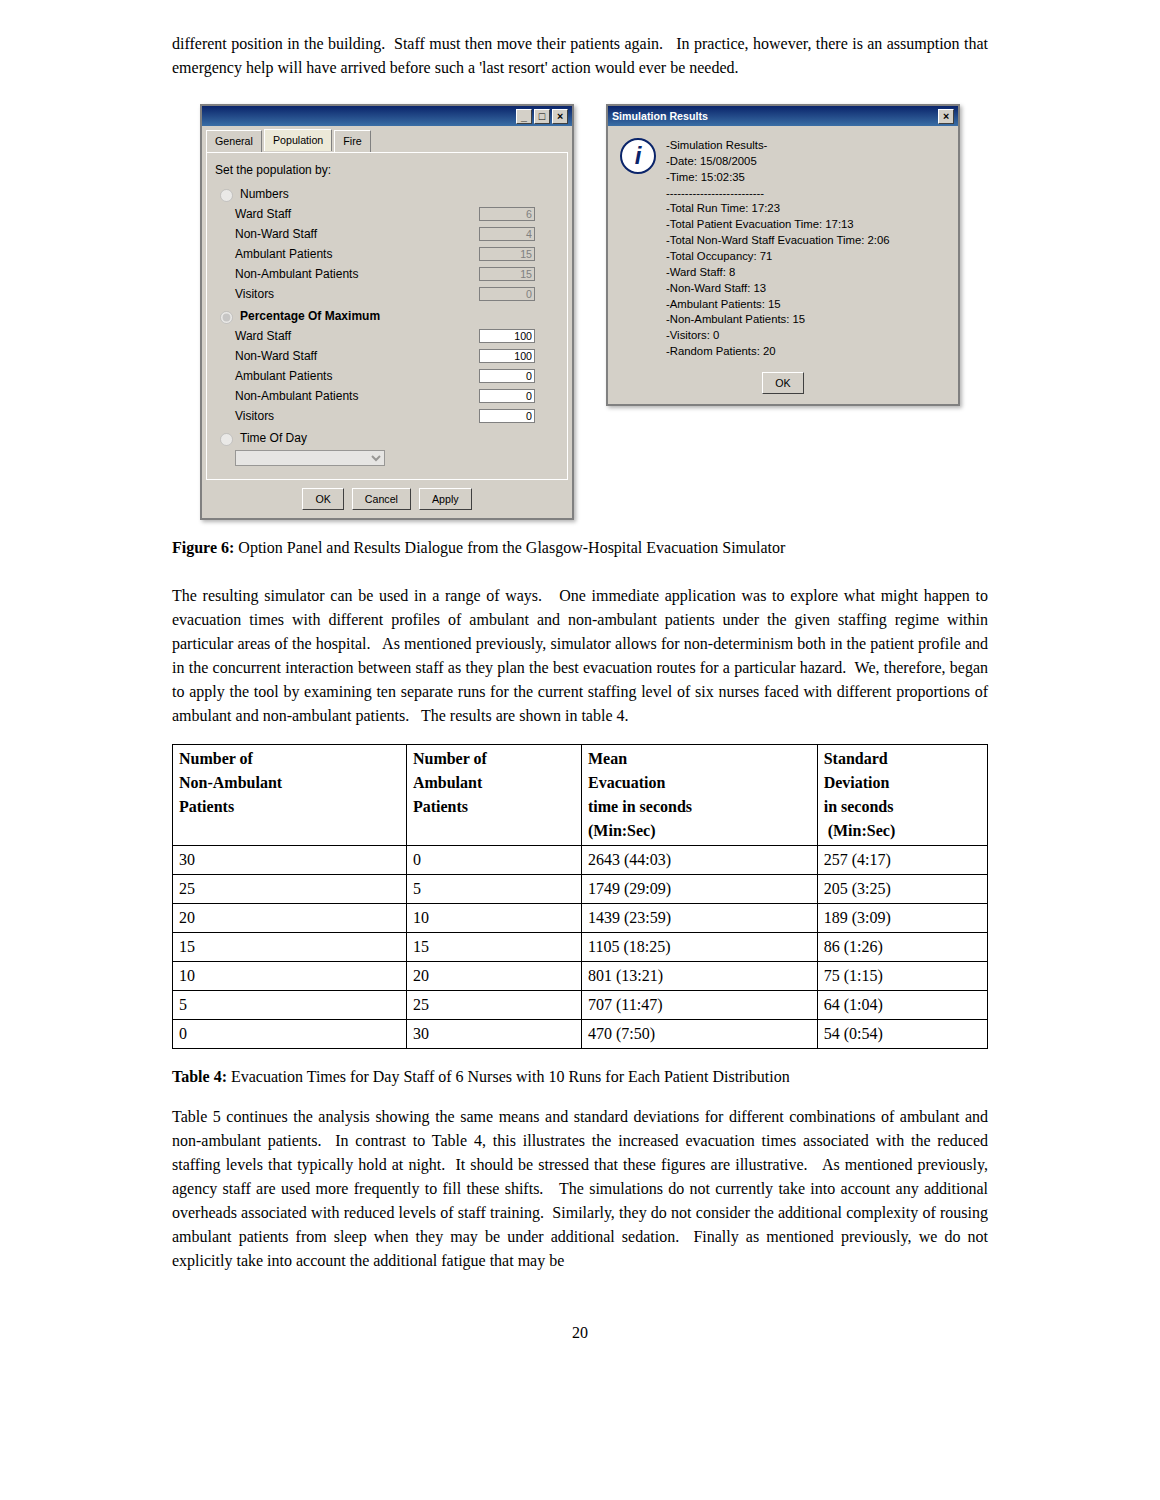different position in the building. Staff must then move their patients again. In practice, however, there is an assumption that emergency help will have arrived before such a 'last resort' action would ever be needed.
_□×
General
Population
Fire
Set the population by:
Numbers
Ward Staff
Non-Ward Staff
Ambulant Patients
Non-Ambulant Patients
Visitors
Percentage Of Maximum
Ward Staff
Non-Ward Staff
Ambulant Patients
Non-Ambulant Patients
Visitors
Time Of Day
OK Cancel Apply
Simulation Results ×
i
-Simulation Results-
-Date: 15/08/2005
-Time: 15:02:35
--------------------------
-Total Run Time: 17:23
-Total Patient Evacuation Time: 17:13
-Total Non-Ward Staff Evacuation Time: 2:06
-Total Occupancy: 71
-Ward Staff: 8
-Non-Ward Staff: 13
-Ambulant Patients: 15
-Non-Ambulant Patients: 15
-Visitors: 0
-Random Patients: 20
OK
Figure 6: Option Panel and Results Dialogue from the Glasgow-Hospital Evacuation Simulator
The resulting simulator can be used in a range of ways. One immediate application was to explore what might happen to evacuation times with different profiles of ambulant and non-ambulant patients under the given staffing regime within particular areas of the hospital. As mentioned previously, simulator allows for non-determinism both in the patient profile and in the concurrent interaction between staff as they plan the best evacuation routes for a particular hazard. We, therefore, began to apply the tool by examining ten separate runs for the current staffing level of six nurses faced with different proportions of ambulant and non-ambulant patients. The results are shown in table 4.
| Number of Non-Ambulant Patients | Number of Ambulant Patients | Mean Evacuation time in seconds (Min:Sec) | Standard Deviation in seconds (Min:Sec) |
| --- | --- | --- | --- |
| 30 | 0 | 2643 (44:03) | 257 (4:17) |
| 25 | 5 | 1749 (29:09) | 205 (3:25) |
| 20 | 10 | 1439 (23:59) | 189 (3:09) |
| 15 | 15 | 1105 (18:25) | 86 (1:26) |
| 10 | 20 | 801 (13:21) | 75 (1:15) |
| 5 | 25 | 707 (11:47) | 64 (1:04) |
| 0 | 30 | 470 (7:50) | 54 (0:54) |
Table 4: Evacuation Times for Day Staff of 6 Nurses with 10 Runs for Each Patient Distribution
Table 5 continues the analysis showing the same means and standard deviations for different combinations of ambulant and non-ambulant patients. In contrast to Table 4, this illustrates the increased evacuation times associated with the reduced staffing levels that typically hold at night. It should be stressed that these figures are illustrative. As mentioned previously, agency staff are used more frequently to fill these shifts. The simulations do not currently take into account any additional overheads associated with reduced levels of staff training. Similarly, they do not consider the additional complexity of rousing ambulant patients from sleep when they may be under additional sedation. Finally as mentioned previously, we do not explicitly take into account the additional fatigue that may be
20